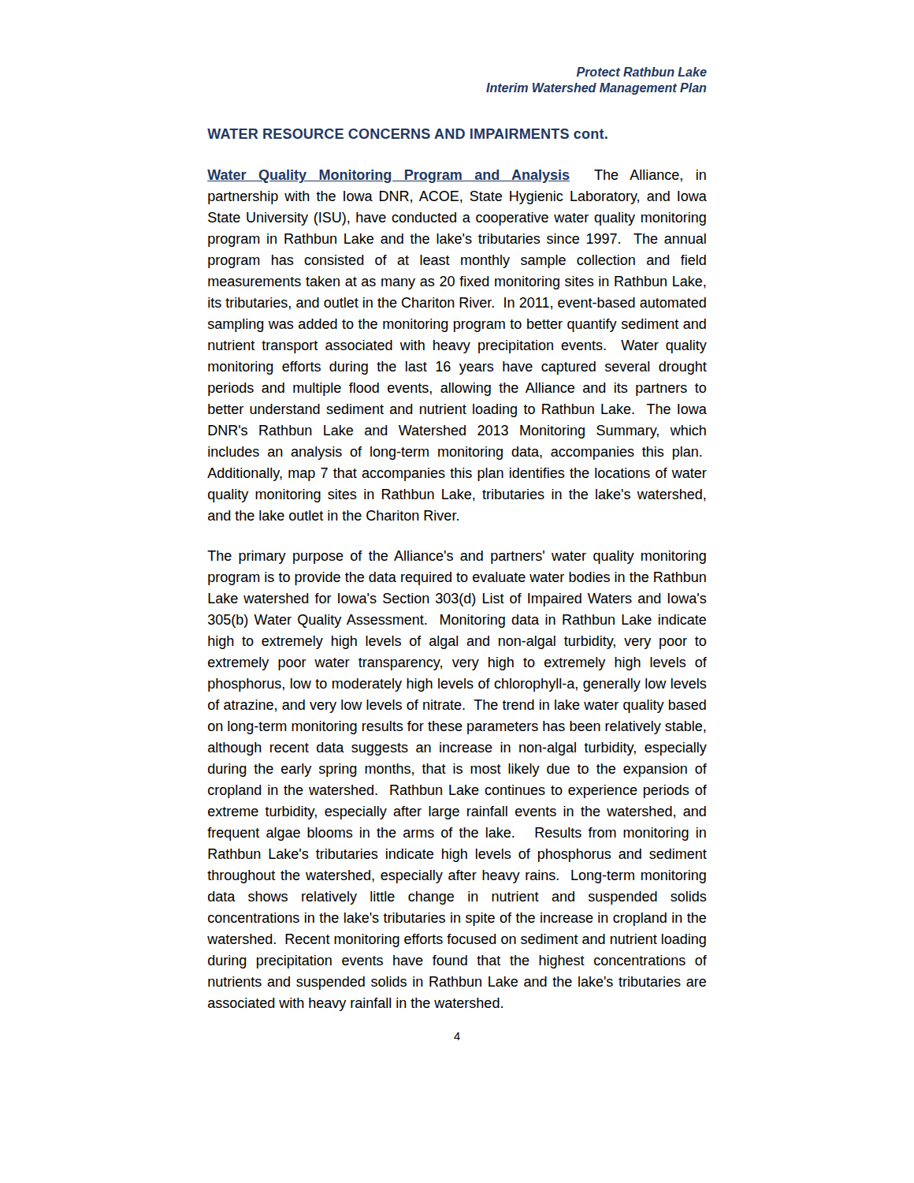Protect Rathbun Lake
Interim Watershed Management Plan
WATER RESOURCE CONCERNS AND IMPAIRMENTS cont.
Water Quality Monitoring Program and Analysis The Alliance, in partnership with the Iowa DNR, ACOE, State Hygienic Laboratory, and Iowa State University (ISU), have conducted a cooperative water quality monitoring program in Rathbun Lake and the lake's tributaries since 1997. The annual program has consisted of at least monthly sample collection and field measurements taken at as many as 20 fixed monitoring sites in Rathbun Lake, its tributaries, and outlet in the Chariton River. In 2011, event-based automated sampling was added to the monitoring program to better quantify sediment and nutrient transport associated with heavy precipitation events. Water quality monitoring efforts during the last 16 years have captured several drought periods and multiple flood events, allowing the Alliance and its partners to better understand sediment and nutrient loading to Rathbun Lake. The Iowa DNR's Rathbun Lake and Watershed 2013 Monitoring Summary, which includes an analysis of long-term monitoring data, accompanies this plan. Additionally, map 7 that accompanies this plan identifies the locations of water quality monitoring sites in Rathbun Lake, tributaries in the lake's watershed, and the lake outlet in the Chariton River.
The primary purpose of the Alliance's and partners' water quality monitoring program is to provide the data required to evaluate water bodies in the Rathbun Lake watershed for Iowa's Section 303(d) List of Impaired Waters and Iowa's 305(b) Water Quality Assessment. Monitoring data in Rathbun Lake indicate high to extremely high levels of algal and non-algal turbidity, very poor to extremely poor water transparency, very high to extremely high levels of phosphorus, low to moderately high levels of chlorophyll-a, generally low levels of atrazine, and very low levels of nitrate. The trend in lake water quality based on long-term monitoring results for these parameters has been relatively stable, although recent data suggests an increase in non-algal turbidity, especially during the early spring months, that is most likely due to the expansion of cropland in the watershed. Rathbun Lake continues to experience periods of extreme turbidity, especially after large rainfall events in the watershed, and frequent algae blooms in the arms of the lake. Results from monitoring in Rathbun Lake's tributaries indicate high levels of phosphorus and sediment throughout the watershed, especially after heavy rains. Long-term monitoring data shows relatively little change in nutrient and suspended solids concentrations in the lake's tributaries in spite of the increase in cropland in the watershed. Recent monitoring efforts focused on sediment and nutrient loading during precipitation events have found that the highest concentrations of nutrients and suspended solids in Rathbun Lake and the lake's tributaries are associated with heavy rainfall in the watershed.
4